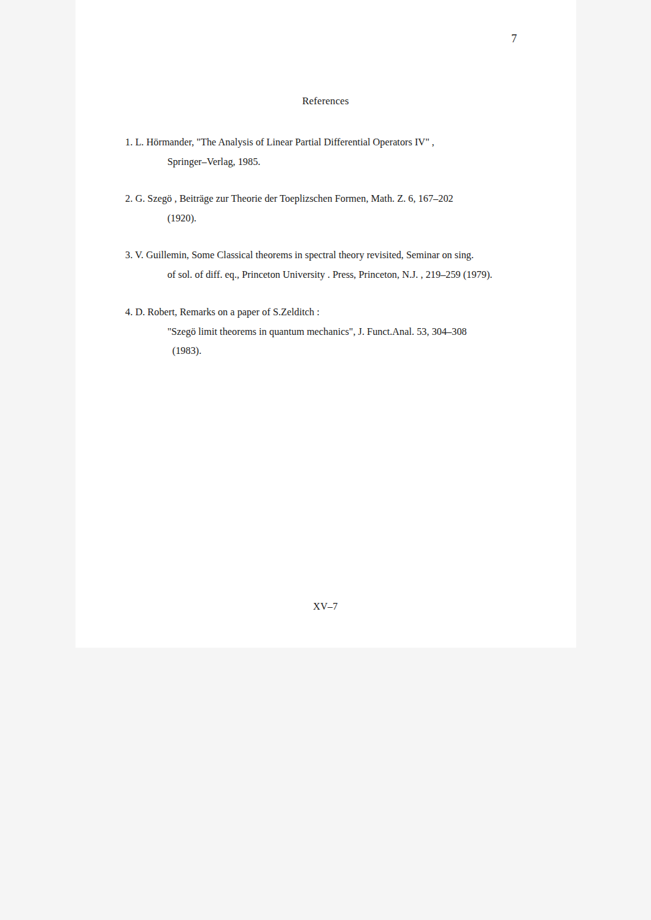7
References
1. L. Hörmander, "The Analysis of Linear Partial Differential Operators IV" , Springer–Verlag, 1985.
2. G. Szegö , Beiträge zur Theorie der Toeplizschen Formen, Math. Z. 6, 167–202 (1920).
3. V. Guillemin, Some Classical theorems in spectral theory revisited, Seminar on sing. of sol. of diff. eq., Princeton University . Press, Princeton, N.J. , 219–259 (1979).
4. D. Robert, Remarks on a paper of S.Zelditch : "Szegö limit theorems in quantum mechanics", J. Funct.Anal. 53, 304–308 (1983).
XV–7